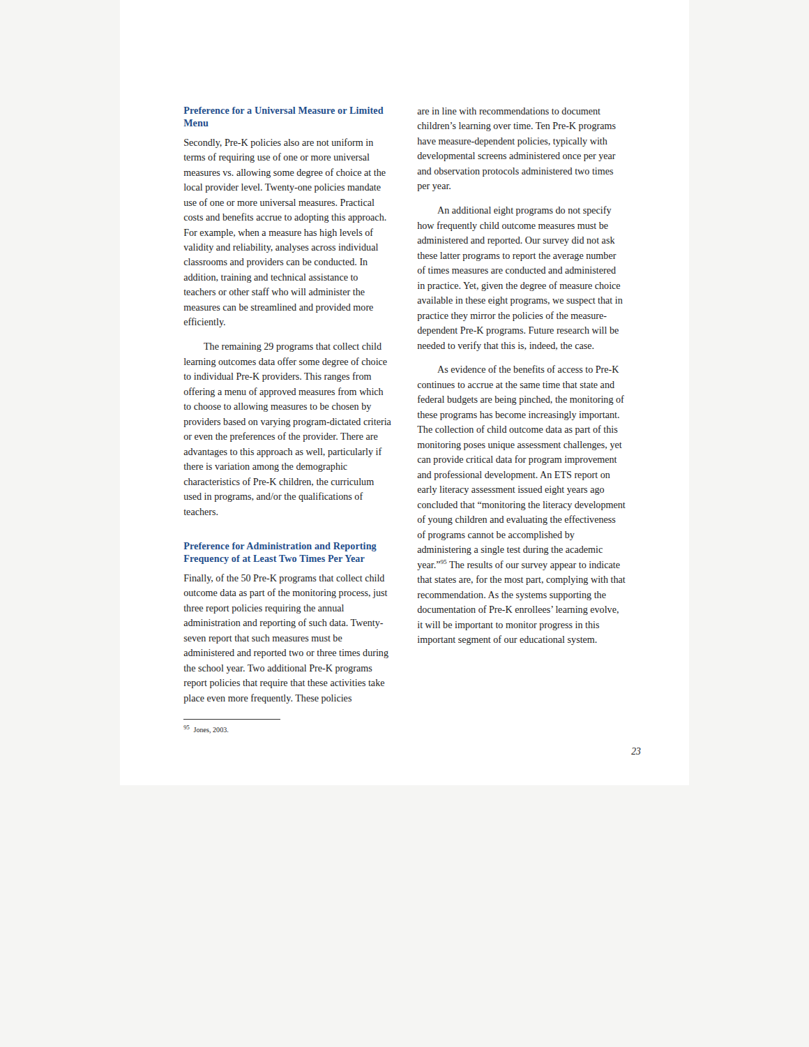Preference for a Universal Measure or Limited Menu
Secondly, Pre-K policies also are not uniform in terms of requiring use of one or more universal measures vs. allowing some degree of choice at the local provider level. Twenty-one policies mandate use of one or more universal measures. Practical costs and benefits accrue to adopting this approach. For example, when a measure has high levels of validity and reliability, analyses across individual classrooms and providers can be conducted. In addition, training and technical assistance to teachers or other staff who will administer the measures can be streamlined and provided more efficiently.
The remaining 29 programs that collect child learning outcomes data offer some degree of choice to individual Pre-K providers. This ranges from offering a menu of approved measures from which to choose to allowing measures to be chosen by providers based on varying program-dictated criteria or even the preferences of the provider. There are advantages to this approach as well, particularly if there is variation among the demographic characteristics of Pre-K children, the curriculum used in programs, and/or the qualifications of teachers.
Preference for Administration and Reporting Frequency of at Least Two Times Per Year
Finally, of the 50 Pre-K programs that collect child outcome data as part of the monitoring process, just three report policies requiring the annual administration and reporting of such data. Twenty-seven report that such measures must be administered and reported two or three times during the school year. Two additional Pre-K programs report policies that require that these activities take place even more frequently. These policies
are in line with recommendations to document children’s learning over time. Ten Pre-K programs have measure-dependent policies, typically with developmental screens administered once per year and observation protocols administered two times per year.
An additional eight programs do not specify how frequently child outcome measures must be administered and reported. Our survey did not ask these latter programs to report the average number of times measures are conducted and administered in practice. Yet, given the degree of measure choice available in these eight programs, we suspect that in practice they mirror the policies of the measure-dependent Pre-K programs. Future research will be needed to verify that this is, indeed, the case.
As evidence of the benefits of access to Pre-K continues to accrue at the same time that state and federal budgets are being pinched, the monitoring of these programs has become increasingly important. The collection of child outcome data as part of this monitoring poses unique assessment challenges, yet can provide critical data for program improvement and professional development. An ETS report on early literacy assessment issued eight years ago concluded that “monitoring the literacy development of young children and evaluating the effectiveness of programs cannot be accomplished by administering a single test during the academic year.”95 The results of our survey appear to indicate that states are, for the most part, complying with that recommendation. As the systems supporting the documentation of Pre-K enrollees’ learning evolve, it will be important to monitor progress in this important segment of our educational system.
95Jones, 2003.
23